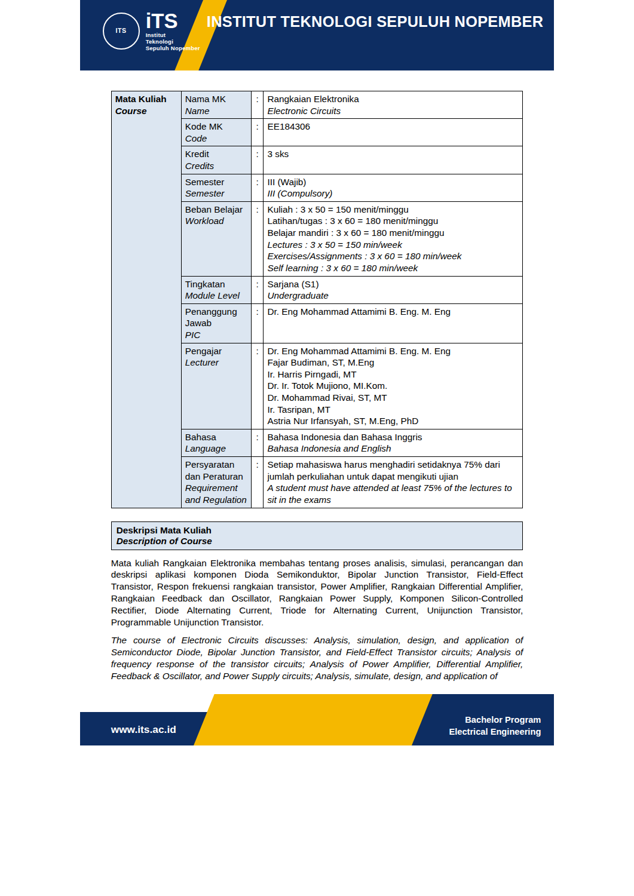ITS
iTS Institut
Teknologi
Sepuluh Nopember
INSTITUT TEKNOLOGI SEPULUH NOPEMBER
| Mata Kuliah Course | Nama MK Name | : | Rangkaian Elektronika Electronic Circuits |
| Kode MK Code | : | EE184306 |
| Kredit Credits | : | 3 sks |
| Semester Semester | : | III (Wajib) III (Compulsory) |
| Beban Belajar Workload | : | Kuliah : 3 x 50 = 150 menit/minggu Latihan/tugas : 3 x 60 = 180 menit/minggu Belajar mandiri : 3 x 60 = 180 menit/minggu Lectures : 3 x 50 = 150 min/week Exercises/Assignments : 3 x 60 = 180 min/week Self learning : 3 x 60 = 180 min/week |
| Tingkatan Module Level | : | Sarjana (S1) Undergraduate |
| Penanggung Jawab PIC | : | Dr. Eng Mohammad Attamimi B. Eng. M. Eng |
| Pengajar Lecturer | : | Dr. Eng Mohammad Attamimi B. Eng. M. Eng Fajar Budiman, ST, M.Eng Ir. Harris Pirngadi, MT Dr. Ir. Totok Mujiono, MI.Kom. Dr. Mohammad Rivai, ST, MT Ir. Tasripan, MT Astria Nur Irfansyah, ST, M.Eng, PhD |
| Bahasa Language | : | Bahasa Indonesia dan Bahasa Inggris Bahasa Indonesia and English |
| Persyaratan dan Peraturan Requirement and Regulation | : | Setiap mahasiswa harus menghadiri setidaknya 75% dari jumlah perkuliahan untuk dapat mengikuti ujian A student must have attended at least 75% of the lectures to sit in the exams |
Deskripsi Mata Kuliah
Description of Course
Mata kuliah Rangkaian Elektronika membahas tentang proses analisis, simulasi, perancangan dan deskripsi aplikasi komponen Dioda Semikonduktor, Bipolar Junction Transistor, Field-Effect Transistor, Respon frekuensi rangkaian transistor, Power Amplifier, Rangkaian Differential Amplifier, Rangkaian Feedback dan Oscillator, Rangkaian Power Supply, Komponen Silicon-Controlled Rectifier, Diode Alternating Current, Triode for Alternating Current, Unijunction Transistor, Programmable Unijunction Transistor.
The course of Electronic Circuits discusses: Analysis, simulation, design, and application of Semiconductor Diode, Bipolar Junction Transistor, and Field-Effect Transistor circuits; Analysis of frequency response of the transistor circuits; Analysis of Power Amplifier, Differential Amplifier, Feedback & Oscillator, and Power Supply circuits; Analysis, simulate, design, and application of
www.its.ac.id
Bachelor Program
Electrical Engineering